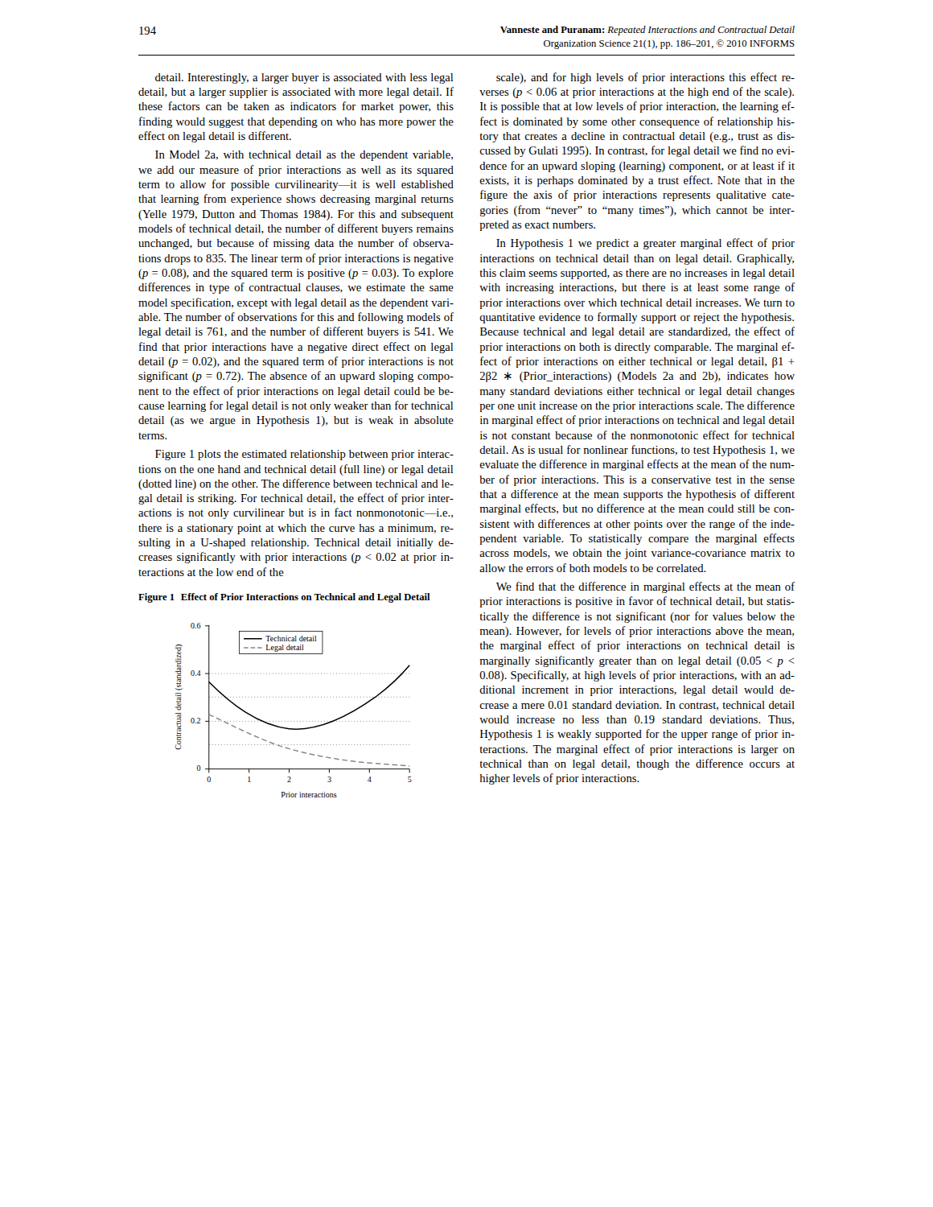194
Vanneste and Puranam: Repeated Interactions and Contractual Detail
Organization Science 21(1), pp. 186–201, © 2010 INFORMS
detail. Interestingly, a larger buyer is associated with less legal detail, but a larger supplier is associated with more legal detail. If these factors can be taken as indicators for market power, this finding would suggest that depending on who has more power the effect on legal detail is different.
In Model 2a, with technical detail as the dependent variable, we add our measure of prior interactions as well as its squared term to allow for possible curvilinearity—it is well established that learning from experience shows decreasing marginal returns (Yelle 1979, Dutton and Thomas 1984). For this and subsequent models of technical detail, the number of different buyers remains unchanged, but because of missing data the number of observations drops to 835. The linear term of prior interactions is negative (p = 0.08), and the squared term is positive (p = 0.03). To explore differences in type of contractual clauses, we estimate the same model specification, except with legal detail as the dependent variable. The number of observations for this and following models of legal detail is 761, and the number of different buyers is 541. We find that prior interactions have a negative direct effect on legal detail (p = 0.02), and the squared term of prior interactions is not significant (p = 0.72). The absence of an upward sloping component to the effect of prior interactions on legal detail could be because learning for legal detail is not only weaker than for technical detail (as we argue in Hypothesis 1), but is weak in absolute terms.
Figure 1 plots the estimated relationship between prior interactions on the one hand and technical detail (full line) or legal detail (dotted line) on the other. The difference between technical and legal detail is striking. For technical detail, the effect of prior interactions is not only curvilinear but is in fact nonmonotonic—i.e., there is a stationary point at which the curve has a minimum, resulting in a U-shaped relationship. Technical detail initially decreases significantly with prior interactions (p < 0.02 at prior interactions at the low end of the
Figure 1 Effect of Prior Interactions on Technical and Legal Detail
0 0.2 0.4 0.6 0 1 2 3 4 5 Prior interactions Contractual detail (standardized) Technical detail Legal detail
scale), and for high levels of prior interactions this effect reverses (p < 0.06 at prior interactions at the high end of the scale). It is possible that at low levels of prior interaction, the learning effect is dominated by some other consequence of relationship history that creates a decline in contractual detail (e.g., trust as discussed by Gulati 1995). In contrast, for legal detail we find no evidence for an upward sloping (learning) component, or at least if it exists, it is perhaps dominated by a trust effect. Note that in the figure the axis of prior interactions represents qualitative categories (from “never” to “many times”), which cannot be interpreted as exact numbers.
In Hypothesis 1 we predict a greater marginal effect of prior interactions on technical detail than on legal detail. Graphically, this claim seems supported, as there are no increases in legal detail with increasing interactions, but there is at least some range of prior interactions over which technical detail increases. We turn to quantitative evidence to formally support or reject the hypothesis. Because technical and legal detail are standardized, the effect of prior interactions on both is directly comparable. The marginal effect of prior interactions on either technical or legal detail, β1 + 2β2 ∗ (Prior_interactions) (Models 2a and 2b), indicates how many standard deviations either technical or legal detail changes per one unit increase on the prior interactions scale. The difference in marginal effect of prior interactions on technical and legal detail is not constant because of the nonmonotonic effect for technical detail. As is usual for nonlinear functions, to test Hypothesis 1, we evaluate the difference in marginal effects at the mean of the number of prior interactions. This is a conservative test in the sense that a difference at the mean supports the hypothesis of different marginal effects, but no difference at the mean could still be consistent with differences at other points over the range of the independent variable. To statistically compare the marginal effects across models, we obtain the joint variance-covariance matrix to allow the errors of both models to be correlated.
We find that the difference in marginal effects at the mean of prior interactions is positive in favor of technical detail, but statistically the difference is not significant (nor for values below the mean). However, for levels of prior interactions above the mean, the marginal effect of prior interactions on technical detail is marginally significantly greater than on legal detail (0.05 < p < 0.08). Specifically, at high levels of prior interactions, with an additional increment in prior interactions, legal detail would decrease a mere 0.01 standard deviation. In contrast, technical detail would increase no less than 0.19 standard deviations. Thus, Hypothesis 1 is weakly supported for the upper range of prior interactions. The marginal effect of prior interactions is larger on technical than on legal detail, though the difference occurs at higher levels of prior interactions.